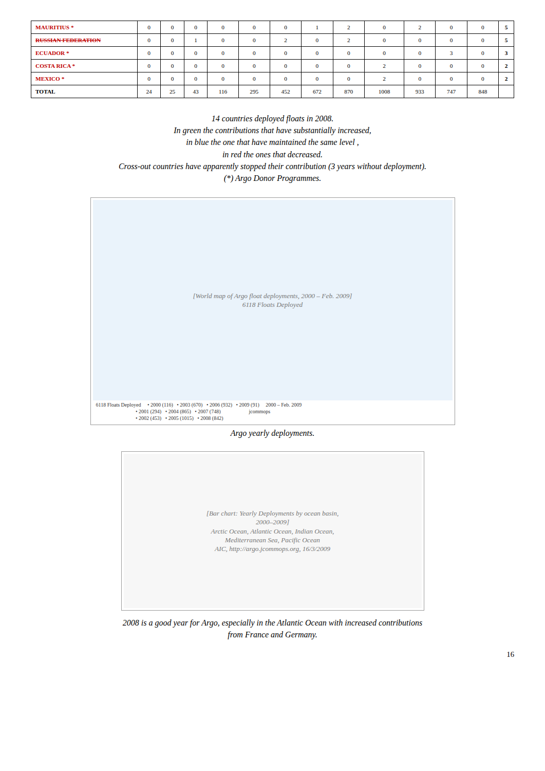| MAURITIUS * | 0 | 0 | 0 | 0 | 0 | 0 | 1 | 2 | 0 | 2 | 0 | 0 | 5 |
| RUSSIAN FEDERATION | 0 | 0 | 1 | 0 | 0 | 2 | 0 | 2 | 0 | 0 | 0 | 0 | 5 |
| ECUADOR * | 0 | 0 | 0 | 0 | 0 | 0 | 0 | 0 | 0 | 0 | 3 | 0 | 3 |
| COSTA RICA * | 0 | 0 | 0 | 0 | 0 | 0 | 0 | 0 | 2 | 0 | 0 | 0 | 2 |
| MEXICO * | 0 | 0 | 0 | 0 | 0 | 0 | 0 | 0 | 2 | 0 | 0 | 0 | 2 |
| TOTAL | 24 | 25 | 43 | 116 | 295 | 452 | 672 | 870 | 1008 | 933 | 747 | 848 | |
14 countries deployed floats in 2008.
In green the contributions that have substantially increased,
in blue the one that have maintained the same level ,
in red the ones that decreased.
Cross-out countries have apparently stopped their contribution (3 years without deployment).
(*) Argo Donor Programmes.
[World map of Argo float deployments, 2000 – Feb. 2009]
6118 Floats Deployed
6118 Floats Deployed • 2000 (116) • 2003 (670) • 2006 (932) • 2009 (91) 2000 – Feb. 2009
• 2001 (294) • 2004 (865) • 2007 (748) jcommops
• 2002 (453) • 2005 (1015) • 2008 (842)
Argo yearly deployments.
[Bar chart: Yearly Deployments by ocean basin, 2000–2009]
Arctic Ocean, Atlantic Ocean, Indian Ocean, Mediterranean Sea, Pacific Ocean
AIC, http://argo.jcommops.org, 16/3/2009
2008 is a good year for Argo, especially in the Atlantic Ocean with increased contributions
from France and Germany.
16